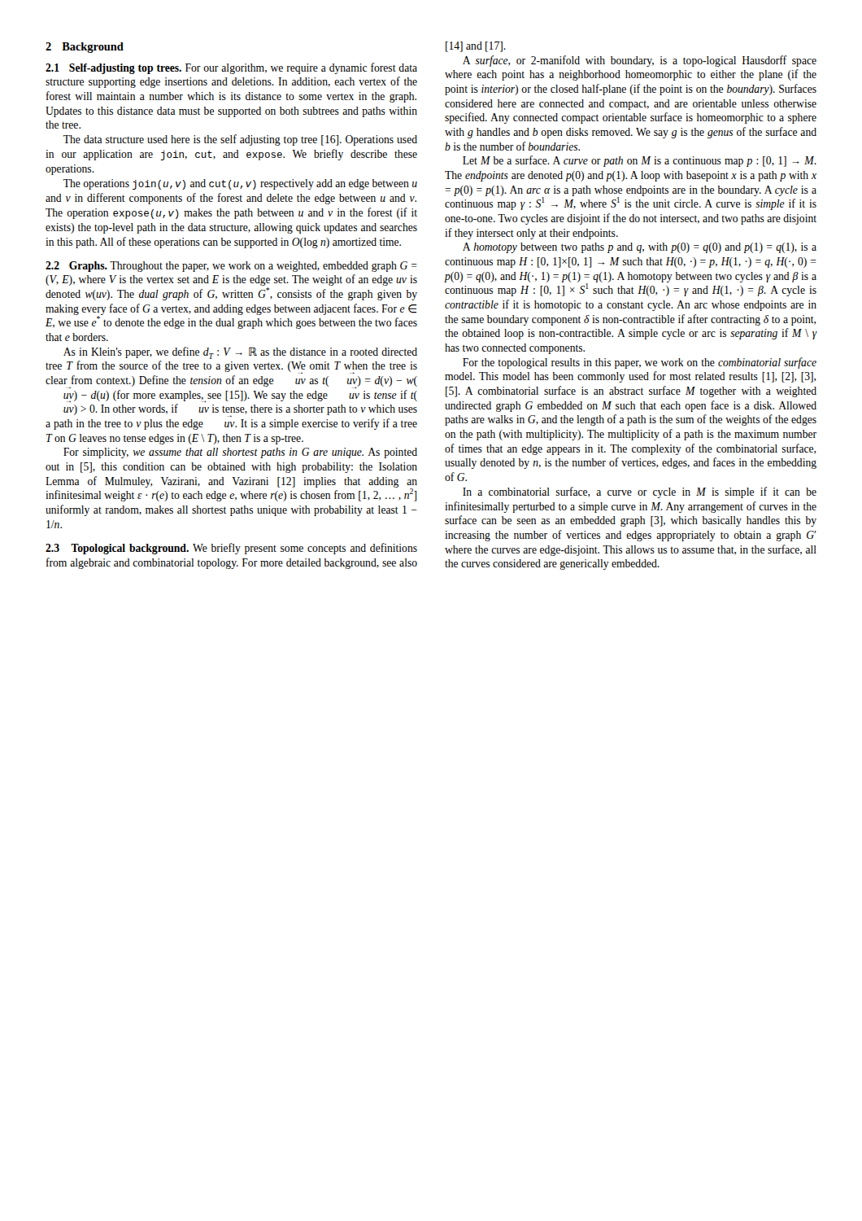2 Background
2.1 Self-adjusting top trees.
For our algorithm, we require a dynamic forest data structure supporting edge insertions and deletions. In addition, each vertex of the forest will maintain a number which is its distance to some vertex in the graph. Updates to this distance data must be supported on both subtrees and paths within the tree.
The data structure used here is the self adjusting top tree [16]. Operations used in our application are join, cut, and expose. We briefly describe these operations.
The operations join(u,v) and cut(u,v) respectively add an edge between u and v in different components of the forest and delete the edge between u and v. The operation expose(u,v) makes the path between u and v in the forest (if it exists) the top-level path in the data structure, allowing quick updates and searches in this path. All of these operations can be supported in O(log n) amortized time.
2.2 Graphs.
Throughout the paper, we work on a weighted, embedded graph G = (V, E), where V is the vertex set and E is the edge set. The weight of an edge uv is denoted w(uv). The dual graph of G, written G*, consists of the graph given by making every face of G a vertex, and adding edges between adjacent faces. For e ∈ E, we use e* to denote the edge in the dual graph which goes between the two faces that e borders.
As in Klein's paper, we define dT : V → ℝ as the distance in a rooted directed tree T from the source of the tree to a given vertex. (We omit T when the tree is clear from context.) Define the tension of an edge uv as t(uv) = d(v) − w(uv) − d(u) (for more examples, see [15]). We say the edge uv is tense if t(uv) > 0. In other words, if uv is tense, there is a shorter path to v which uses a path in the tree to v plus the edge uv. It is a simple exercise to verify if a tree T on G leaves no tense edges in (E \ T), then T is a sp-tree.
For simplicity, we assume that all shortest paths in G are unique. As pointed out in [5], this condition can be obtained with high probability: the Isolation Lemma of Mulmuley, Vazirani, and Vazirani [12] implies that adding an infinitesimal weight ε · r(e) to each edge e, where r(e) is chosen from [1, 2, … , n2] uniformly at random, makes all shortest paths unique with probability at least 1 − 1/n.
2.3 Topological background.
We briefly present some concepts and definitions from algebraic and combinatorial topology. For more detailed background, see also [14] and [17].
A surface, or 2-manifold with boundary, is a topo-logical Hausdorff space where each point has a neighborhood homeomorphic to either the plane (if the point is interior) or the closed half-plane (if the point is on the boundary). Surfaces considered here are connected and compact, and are orientable unless otherwise specified. Any connected compact orientable surface is homeomorphic to a sphere with g handles and b open disks removed. We say g is the genus of the surface and b is the number of boundaries.
Let M be a surface. A curve or path on M is a continuous map p : [0, 1] → M. The endpoints are denoted p(0) and p(1). A loop with basepoint x is a path p with x = p(0) = p(1). An arc α is a path whose endpoints are in the boundary. A cycle is a continuous map γ : S1 → M, where S1 is the unit circle. A curve is simple if it is one-to-one. Two cycles are disjoint if the do not intersect, and two paths are disjoint if they intersect only at their endpoints.
A homotopy between two paths p and q, with p(0) = q(0) and p(1) = q(1), is a continuous map H : [0, 1]×[0, 1] → M such that H(0, ·) = p, H(1, ·) = q, H(·, 0) = p(0) = q(0), and H(·, 1) = p(1) = q(1). A homotopy between two cycles γ and β is a continuous map H : [0, 1] × S1 such that H(0, ·) = γ and H(1, ·) = β. A cycle is contractible if it is homotopic to a constant cycle. An arc whose endpoints are in the same boundary component δ is non-contractible if after contracting δ to a point, the obtained loop is non-contractible. A simple cycle or arc is separating if M \ γ has two connected components.
For the topological results in this paper, we work on the combinatorial surface model. This model has been commonly used for most related results [1], [2], [3], [5]. A combinatorial surface is an abstract surface M together with a weighted undirected graph G embedded on M such that each open face is a disk. Allowed paths are walks in G, and the length of a path is the sum of the weights of the edges on the path (with multiplicity). The multiplicity of a path is the maximum number of times that an edge appears in it. The complexity of the combinatorial surface, usually denoted by n, is the number of vertices, edges, and faces in the embedding of G.
In a combinatorial surface, a curve or cycle in M is simple if it can be infinitesimally perturbed to a simple curve in M. Any arrangement of curves in the surface can be seen as an embedded graph [3], which basically handles this by increasing the number of vertices and edges appropriately to obtain a graph G′ where the curves are edge-disjoint. This allows us to assume that, in the surface, all the curves considered are generically embedded.